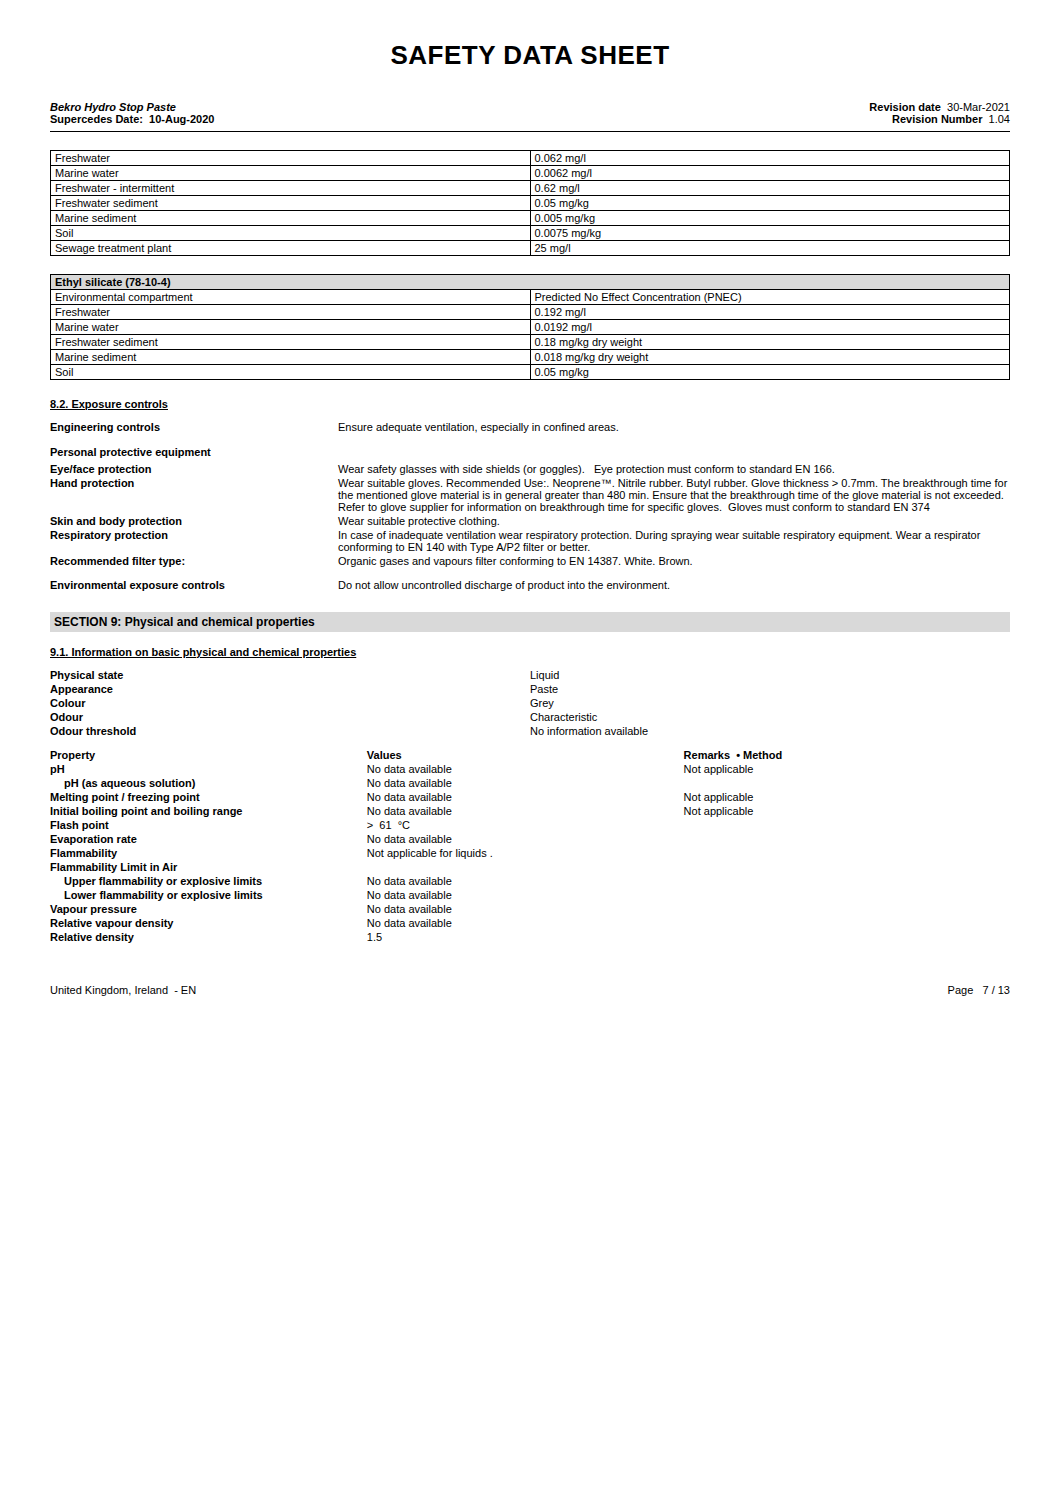SAFETY DATA SHEET
Bekro Hydro Stop Paste
Supercedes Date: 10-Aug-2020
Revision date 30-Mar-2021
Revision Number 1.04
| Freshwater | 0.062 mg/l |
| Marine water | 0.0062 mg/l |
| Freshwater - intermittent | 0.62 mg/l |
| Freshwater sediment | 0.05 mg/kg |
| Marine sediment | 0.005 mg/kg |
| Soil | 0.0075 mg/kg |
| Sewage treatment plant | 25 mg/l |
| Ethyl silicate (78-10-4) |
| Environmental compartment | Predicted No Effect Concentration (PNEC) |
| Freshwater | 0.192 mg/l |
| Marine water | 0.0192 mg/l |
| Freshwater sediment | 0.18 mg/kg dry weight |
| Marine sediment | 0.018 mg/kg dry weight |
| Soil | 0.05 mg/kg |
8.2. Exposure controls
| Engineering controls | Ensure adequate ventilation, especially in confined areas. |
Personal protective equipment
| Eye/face protection | Wear safety glasses with side shields (or goggles). Eye protection must conform to standard EN 166. |
| Hand protection | Wear suitable gloves. Recommended Use:. Neoprene™. Nitrile rubber. Butyl rubber. Glove thickness > 0.7mm. The breakthrough time for the mentioned glove material is in general greater than 480 min. Ensure that the breakthrough time of the glove material is not exceeded. Refer to glove supplier for information on breakthrough time for specific gloves. Gloves must conform to standard EN 374 |
| Skin and body protection | Wear suitable protective clothing. |
| Respiratory protection | In case of inadequate ventilation wear respiratory protection. During spraying wear suitable respiratory equipment. Wear a respirator conforming to EN 140 with Type A/P2 filter or better. |
| Recommended filter type: | Organic gases and vapours filter conforming to EN 14387. White. Brown. |
| Environmental exposure controls | Do not allow uncontrolled discharge of product into the environment. |
SECTION 9: Physical and chemical properties
9.1. Information on basic physical and chemical properties
| Physical state | Liquid |
| Appearance | Paste |
| Colour | Grey |
| Odour | Characteristic |
| Odour threshold | No information available |
| Property | Values | Remarks • Method |
| --- | --- | --- |
| pH | No data available | Not applicable |
| pH (as aqueous solution) | No data available | |
| Melting point / freezing point | No data available | Not applicable |
| Initial boiling point and boiling range | No data available | Not applicable |
| Flash point | > 61 °C | |
| Evaporation rate | No data available | |
| Flammability | Not applicable for liquids . | |
| Flammability Limit in Air | | |
| Upper flammability or explosive limits | No data available | |
| Lower flammability or explosive limits | No data available | |
| Vapour pressure | No data available | |
| Relative vapour density | No data available | |
| Relative density | 1.5 | |
United Kingdom, Ireland - EN
Page 7 / 13